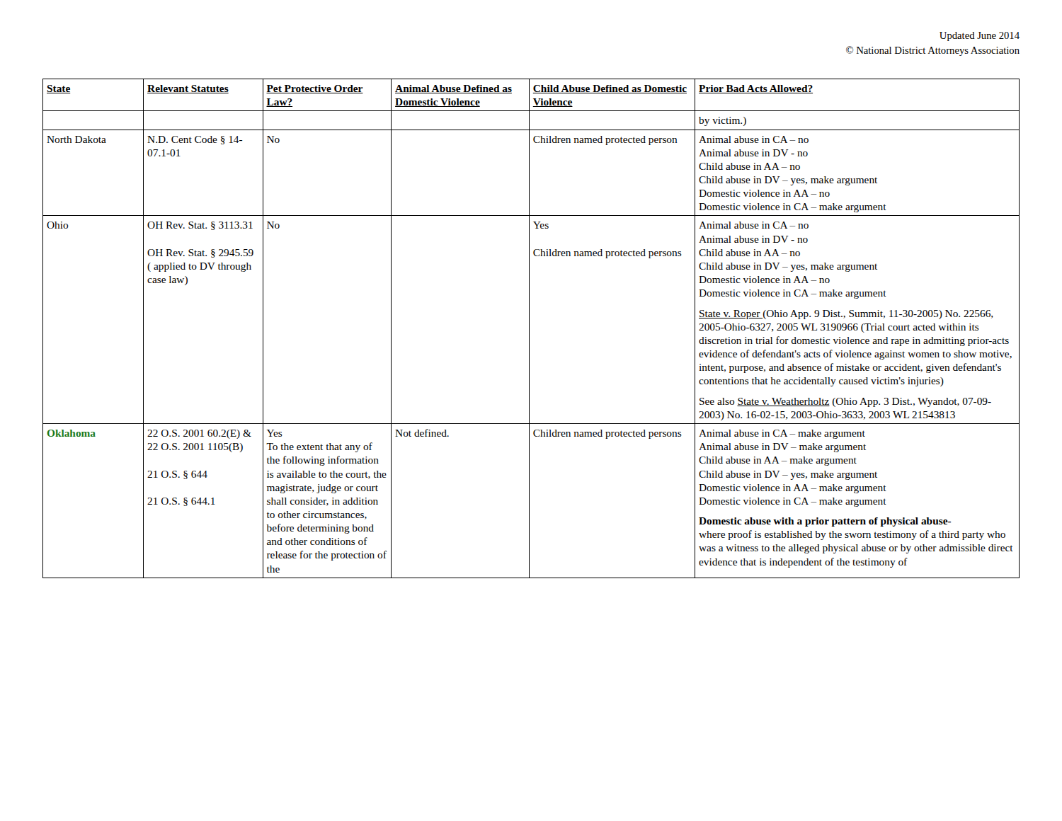Updated June 2014
© National District Attorneys Association
| State | Relevant Statutes | Pet Protective Order Law? | Animal Abuse Defined as Domestic Violence | Child Abuse Defined as Domestic Violence | Prior Bad Acts Allowed? |
| --- | --- | --- | --- | --- | --- |
| | | | | | by victim.) |
| North Dakota | N.D. Cent Code § 14-07.1-01 | No | | Children named protected person | Animal abuse in CA – no Animal abuse in DV - no Child abuse in AA – no Child abuse in DV – yes, make argument Domestic violence in AA – no Domestic violence in CA – make argument |
| Ohio | OH Rev. Stat. § 3113.31 OH Rev. Stat. § 2945.59 ( applied to DV through case law) | No | | Yes Children named protected persons | Animal abuse in CA – no Animal abuse in DV - no Child abuse in AA – no Child abuse in DV – yes, make argument Domestic violence in AA – no Domestic violence in CA – make argument State v. Roper (Ohio App. 9 Dist., Summit, 11-30-2005) No. 22566, 2005-Ohio-6327, 2005 WL 3190966 (Trial court acted within its discretion in trial for domestic violence and rape in admitting prior-acts evidence of defendant's acts of violence against women to show motive, intent, purpose, and absence of mistake or accident, given defendant's contentions that he accidentally caused victim's injuries) See also State v. Weatherholtz (Ohio App. 3 Dist., Wyandot, 07-09-2003) No. 16-02-15, 2003-Ohio-3633, 2003 WL 21543813 |
| Oklahoma | 22 O.S. 2001 60.2(E) & 22 O.S. 2001 1105(B) 21 O.S. § 644 21 O.S. § 644.1 | Yes To the extent that any of the following information is available to the court, the magistrate, judge or court shall consider, in addition to other circumstances, before determining bond and other conditions of release for the protection of the | Not defined. | Children named protected persons | Animal abuse in CA – make argument Animal abuse in DV – make argument Child abuse in AA – make argument Child abuse in DV – yes, make argument Domestic violence in AA – make argument Domestic violence in CA – make argument Domestic abuse with a prior pattern of physical abuse- where proof is established by the sworn testimony of a third party who was a witness to the alleged physical abuse or by other admissible direct evidence that is independent of the testimony of |